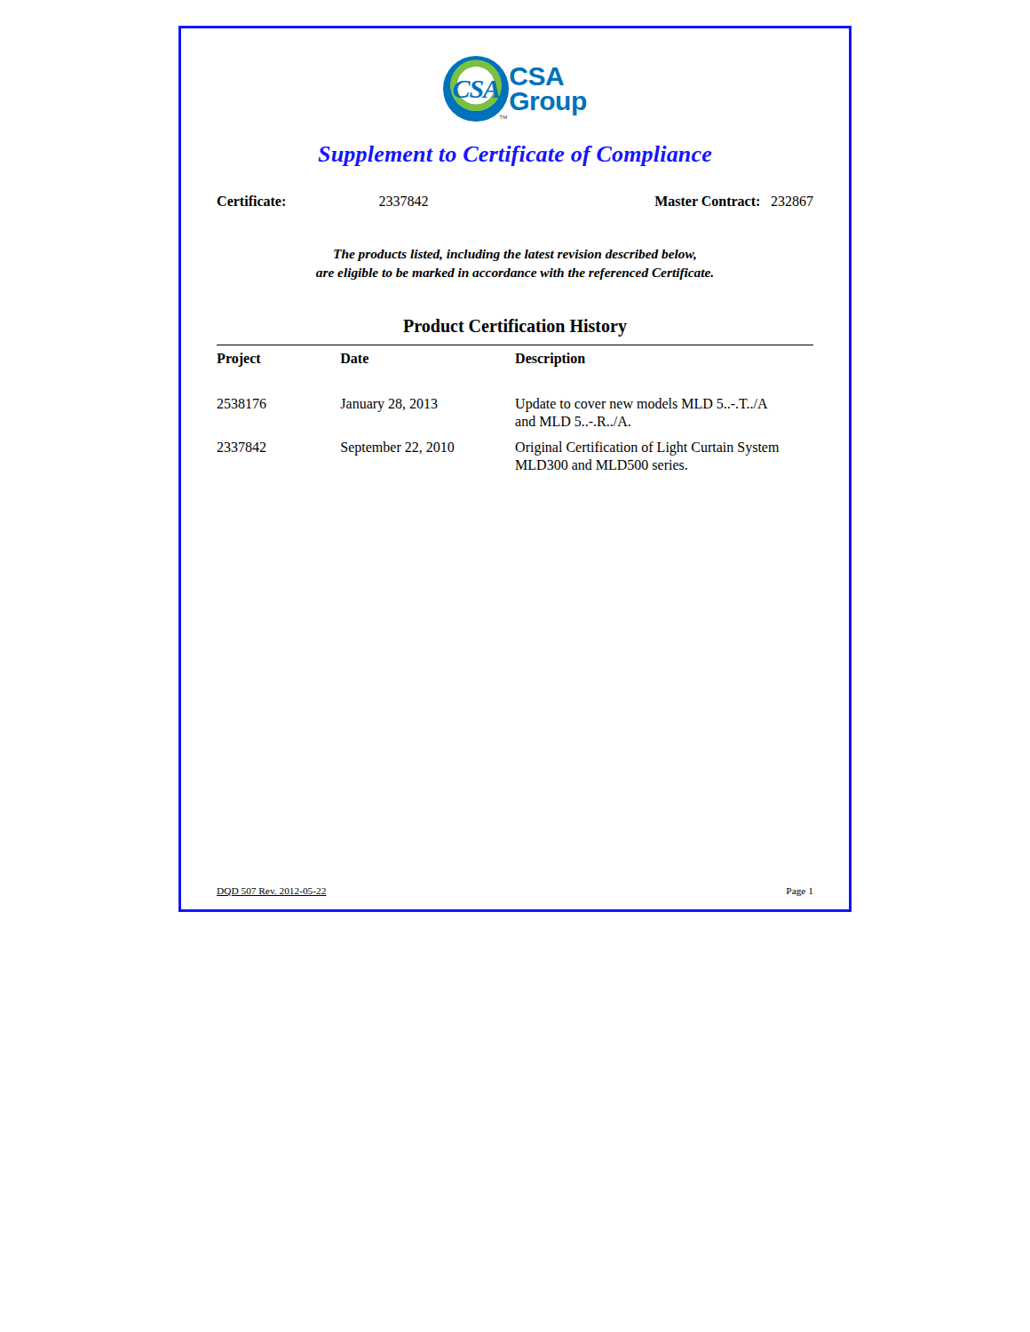| CSA TM | CSA Group |
Supplement to Certificate of Compliance
| Certificate: | 2337842 | Master Contract: 232867 |
The products listed, including the latest revision described below,
are eligible to be marked in accordance with the referenced Certificate.
Product Certification History
| Project | Date | Description |
| --- | --- | --- |
| 2538176 | January 28, 2013 | Update to cover new models MLD 5..-.T../A and MLD 5..-.R../A. |
| 2337842 | September 22, 2010 | Original Certification of Light Curtain System MLD300 and MLD500 series. |
| DQD 507 Rev. 2012-05-22 | Page 1 |